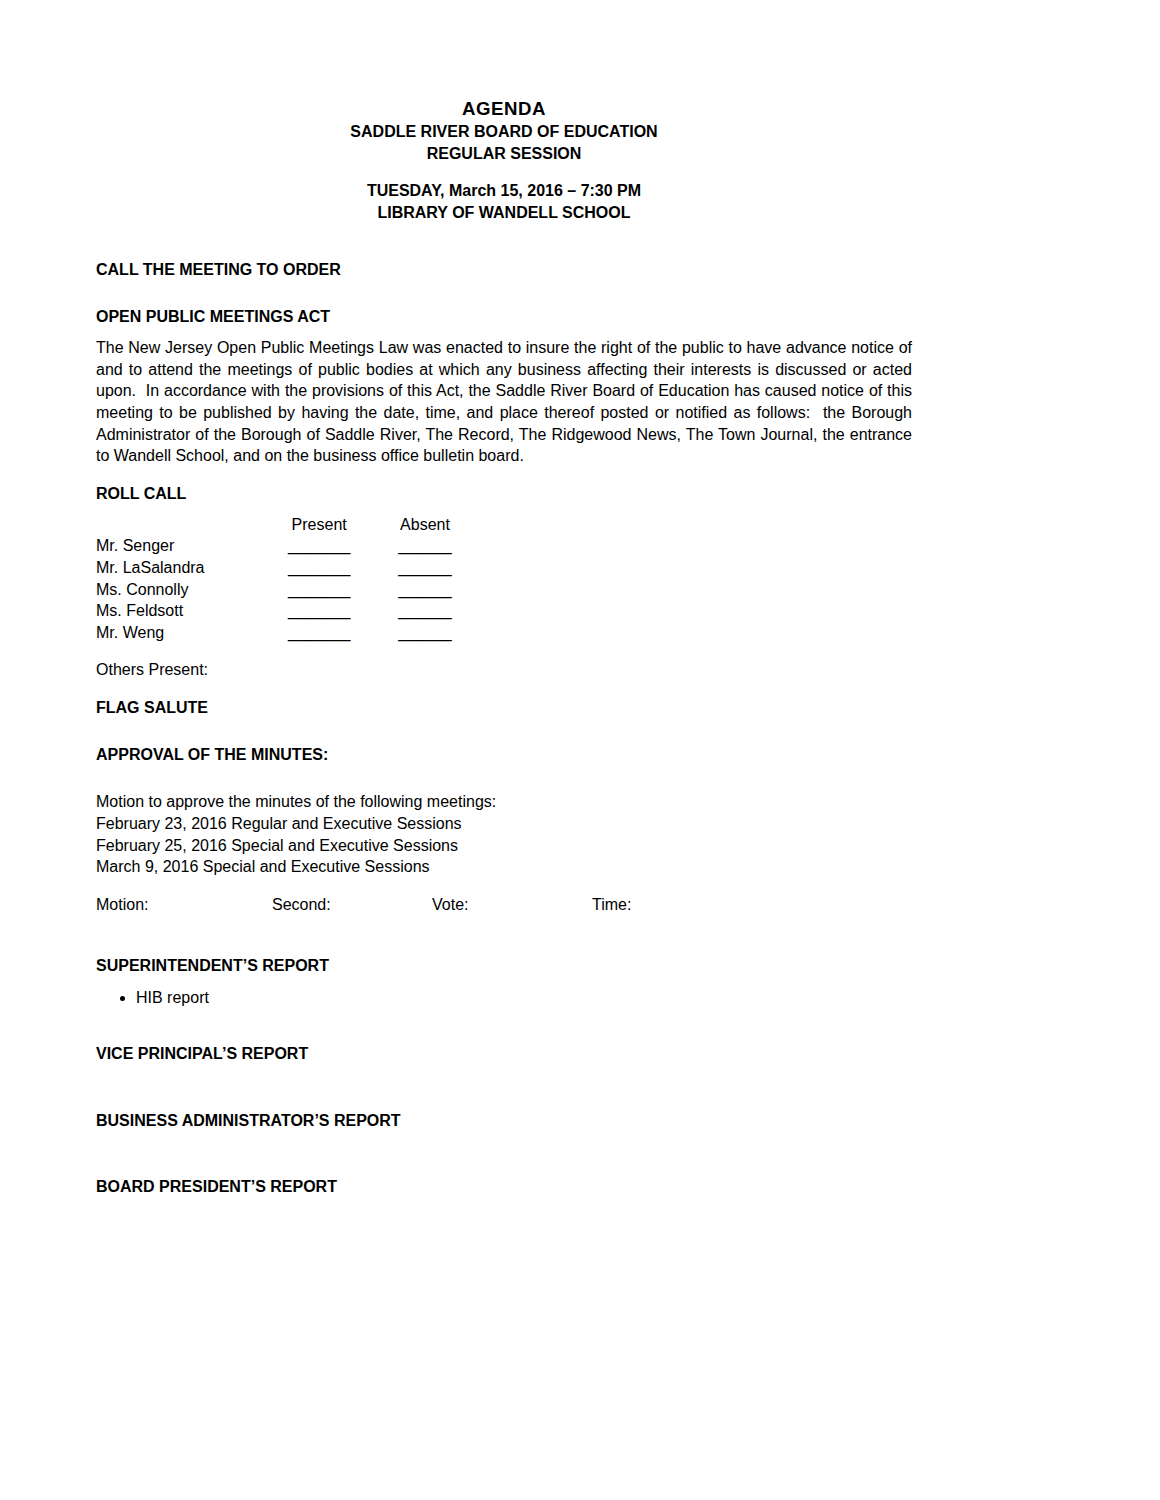AGENDA
SADDLE RIVER BOARD OF EDUCATION
REGULAR SESSION
TUESDAY, March 15, 2016 – 7:30 PM
LIBRARY OF WANDELL SCHOOL
Call the Meeting to Order
Open Public Meetings Act
The New Jersey Open Public Meetings Law was enacted to insure the right of the public to have advance notice of and to attend the meetings of public bodies at which any business affecting their interests is discussed or acted upon. In accordance with the provisions of this Act, the Saddle River Board of Education has caused notice of this meeting to be published by having the date, time, and place thereof posted or notified as follows: the Borough Administrator of the Borough of Saddle River, The Record, The Ridgewood News, The Town Journal, the entrance to Wandell School, and on the business office bulletin board.
Roll Call
| | Present | Absent |
| Mr. Senger | _______ | ______ |
| Mr. LaSalandra | _______ | ______ |
| Ms. Connolly | _______ | ______ |
| Ms. Feldsott | _______ | ______ |
| Mr. Weng | _______ | ______ |
Others Present:
Flag Salute
Approval of the Minutes:
Motion to approve the minutes of the following meetings:
February 23, 2016 Regular and Executive Sessions
February 25, 2016 Special and Executive Sessions
March 9, 2016 Special and Executive Sessions
Motion: Second: Vote: Time:
Superintendent’s Report
HIB report
Vice Principal’s Report
Business Administrator’s Report
Board President’s Report